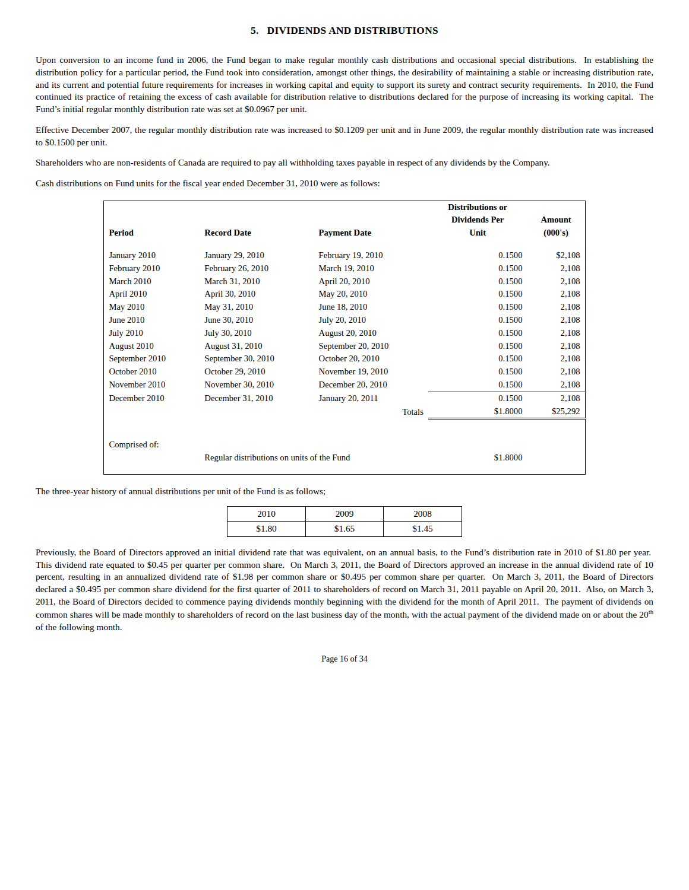5. DIVIDENDS AND DISTRIBUTIONS
Upon conversion to an income fund in 2006, the Fund began to make regular monthly cash distributions and occasional special distributions. In establishing the distribution policy for a particular period, the Fund took into consideration, amongst other things, the desirability of maintaining a stable or increasing distribution rate, and its current and potential future requirements for increases in working capital and equity to support its surety and contract security requirements. In 2010, the Fund continued its practice of retaining the excess of cash available for distribution relative to distributions declared for the purpose of increasing its working capital. The Fund’s initial regular monthly distribution rate was set at $0.0967 per unit.
Effective December 2007, the regular monthly distribution rate was increased to $0.1209 per unit and in June 2009, the regular monthly distribution rate was increased to $0.1500 per unit.
Shareholders who are non-residents of Canada are required to pay all withholding taxes payable in respect of any dividends by the Company.
Cash distributions on Fund units for the fiscal year ended December 31, 2010 were as follows:
| | | | Distributions or | |
| | | | Dividends Per | Amount |
| Period | Record Date | Payment Date | Unit | (000's) |
| January 2010 | January 29, 2010 | February 19, 2010 | 0.1500 | $2,108 |
| February 2010 | February 26, 2010 | March 19, 2010 | 0.1500 | 2,108 |
| March 2010 | March 31, 2010 | April 20, 2010 | 0.1500 | 2,108 |
| April 2010 | April 30, 2010 | May 20, 2010 | 0.1500 | 2,108 |
| May 2010 | May 31, 2010 | June 18, 2010 | 0.1500 | 2,108 |
| June 2010 | June 30, 2010 | July 20, 2010 | 0.1500 | 2,108 |
| July 2010 | July 30, 2010 | August 20, 2010 | 0.1500 | 2,108 |
| August 2010 | August 31, 2010 | September 20, 2010 | 0.1500 | 2,108 |
| September 2010 | September 30, 2010 | October 20, 2010 | 0.1500 | 2,108 |
| October 2010 | October 29, 2010 | November 19, 2010 | 0.1500 | 2,108 |
| November 2010 | November 30, 2010 | December 20, 2010 | 0.1500 | 2,108 |
| December 2010 | December 31, 2010 | January 20, 2011 | 0.1500 | 2,108 |
| | | Totals | $1.8000 | $25,292 |
| Comprised of: | | | | |
| | Regular distributions on units of the Fund | $1.8000 | |
The three-year history of annual distributions per unit of the Fund is as follows;
| 2010 | 2009 | 2008 |
| $1.80 | $1.65 | $1.45 |
Previously, the Board of Directors approved an initial dividend rate that was equivalent, on an annual basis, to the Fund’s distribution rate in 2010 of $1.80 per year. This dividend rate equated to $0.45 per quarter per common share. On March 3, 2011, the Board of Directors approved an increase in the annual dividend rate of 10 percent, resulting in an annualized dividend rate of $1.98 per common share or $0.495 per common share per quarter. On March 3, 2011, the Board of Directors declared a $0.495 per common share dividend for the first quarter of 2011 to shareholders of record on March 31, 2011 payable on April 20, 2011. Also, on March 3, 2011, the Board of Directors decided to commence paying dividends monthly beginning with the dividend for the month of April 2011. The payment of dividends on common shares will be made monthly to shareholders of record on the last business day of the month, with the actual payment of the dividend made on or about the 20th of the following month.
Page 16 of 34